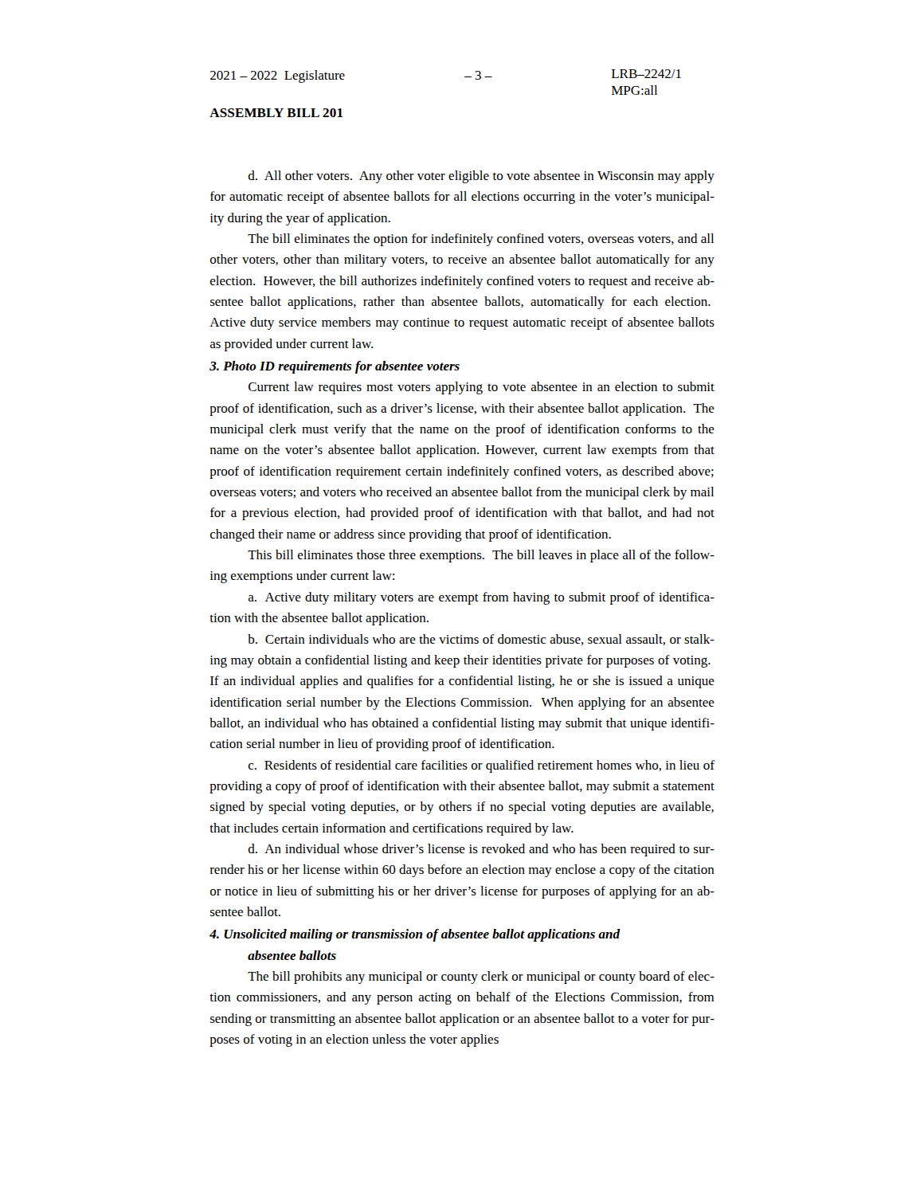2021 – 2022 Legislature
– 3 –
LRB–2242/1
MPG:all
ASSEMBLY BILL 201
d. All other voters. Any other voter eligible to vote absentee in Wisconsin may apply for automatic receipt of absentee ballots for all elections occurring in the voter’s municipality during the year of application.
The bill eliminates the option for indefinitely confined voters, overseas voters, and all other voters, other than military voters, to receive an absentee ballot automatically for any election. However, the bill authorizes indefinitely confined voters to request and receive absentee ballot applications, rather than absentee ballots, automatically for each election. Active duty service members may continue to request automatic receipt of absentee ballots as provided under current law.
3. Photo ID requirements for absentee voters
Current law requires most voters applying to vote absentee in an election to submit proof of identification, such as a driver’s license, with their absentee ballot application. The municipal clerk must verify that the name on the proof of identification conforms to the name on the voter’s absentee ballot application. However, current law exempts from that proof of identification requirement certain indefinitely confined voters, as described above; overseas voters; and voters who received an absentee ballot from the municipal clerk by mail for a previous election, had provided proof of identification with that ballot, and had not changed their name or address since providing that proof of identification.
This bill eliminates those three exemptions. The bill leaves in place all of the following exemptions under current law:
a. Active duty military voters are exempt from having to submit proof of identification with the absentee ballot application.
b. Certain individuals who are the victims of domestic abuse, sexual assault, or stalking may obtain a confidential listing and keep their identities private for purposes of voting. If an individual applies and qualifies for a confidential listing, he or she is issued a unique identification serial number by the Elections Commission. When applying for an absentee ballot, an individual who has obtained a confidential listing may submit that unique identification serial number in lieu of providing proof of identification.
c. Residents of residential care facilities or qualified retirement homes who, in lieu of providing a copy of proof of identification with their absentee ballot, may submit a statement signed by special voting deputies, or by others if no special voting deputies are available, that includes certain information and certifications required by law.
d. An individual whose driver’s license is revoked and who has been required to surrender his or her license within 60 days before an election may enclose a copy of the citation or notice in lieu of submitting his or her driver’s license for purposes of applying for an absentee ballot.
4. Unsolicited mailing or transmission of absentee ballot applications and absentee ballots
The bill prohibits any municipal or county clerk or municipal or county board of election commissioners, and any person acting on behalf of the Elections Commission, from sending or transmitting an absentee ballot application or an absentee ballot to a voter for purposes of voting in an election unless the voter applies